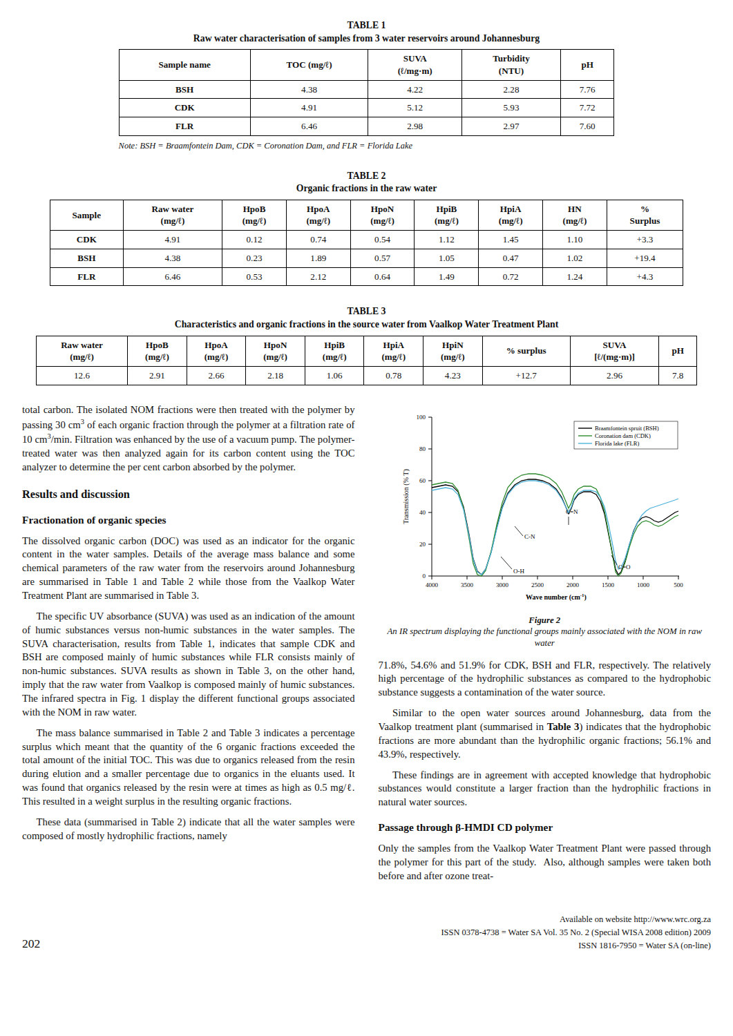TABLE 1 Raw water characterisation of samples from 3 water reservoirs around Johannesburg
| Sample name | TOC (mg/ℓ) | SUVA (ℓ/mg·m) | Turbidity (NTU) | pH |
| --- | --- | --- | --- | --- |
| BSH | 4.38 | 4.22 | 2.28 | 7.76 |
| CDK | 4.91 | 5.12 | 5.93 | 7.72 |
| FLR | 6.46 | 2.98 | 2.97 | 7.60 |
Note: BSH = Braamfontein Dam, CDK = Coronation Dam, and FLR = Florida Lake
TABLE 2 Organic fractions in the raw water
| Sample | Raw water (mg/ℓ) | HpoB (mg/ℓ) | HpoA (mg/ℓ) | HpoN (mg/ℓ) | HpiB (mg/ℓ) | HpiA (mg/ℓ) | HN (mg/ℓ) | % Surplus |
| --- | --- | --- | --- | --- | --- | --- | --- | --- |
| CDK | 4.91 | 0.12 | 0.74 | 0.54 | 1.12 | 1.45 | 1.10 | +3.3 |
| BSH | 4.38 | 0.23 | 1.89 | 0.57 | 1.05 | 0.47 | 1.02 | +19.4 |
| FLR | 6.46 | 0.53 | 2.12 | 0.64 | 1.49 | 0.72 | 1.24 | +4.3 |
TABLE 3 Characteristics and organic fractions in the source water from Vaalkop Water Treatment Plant
| Raw water (mg/ℓ) | HpoB (mg/ℓ) | HpoA (mg/ℓ) | HpoN (mg/ℓ) | HpiB (mg/ℓ) | HpiA (mg/ℓ) | HpiN (mg/ℓ) | % surplus | SUVA [ℓ/(mg·m)] | pH |
| --- | --- | --- | --- | --- | --- | --- | --- | --- | --- |
| 12.6 | 2.91 | 2.66 | 2.18 | 1.06 | 0.78 | 4.23 | +12.7 | 2.96 | 7.8 |
total carbon. The isolated NOM fractions were then treated with the polymer by passing 30 cm3 of each organic fraction through the polymer at a filtration rate of 10 cm3/min. Filtration was enhanced by the use of a vacuum pump. The polymer-treated water was then analyzed again for its carbon content using the TOC analyzer to determine the per cent carbon absorbed by the polymer.
Results and discussion
Fractionation of organic species
The dissolved organic carbon (DOC) was used as an indicator for the organic content in the water samples. Details of the average mass balance and some chemical parameters of the raw water from the reservoirs around Johannesburg are summarised in Table 1 and Table 2 while those from the Vaalkop Water Treatment Plant are summarised in Table 3.
The specific UV absorbance (SUVA) was used as an indication of the amount of humic substances versus non-humic substances in the water samples. The SUVA characterisation, results from Table 1, indicates that sample CDK and BSH are composed mainly of humic substances while FLR consists mainly of non-humic substances. SUVA results as shown in Table 3, on the other hand, imply that the raw water from Vaalkop is composed mainly of humic substances. The infrared spectra in Fig. 1 display the different functional groups associated with the NOM in raw water.
The mass balance summarised in Table 2 and Table 3 indicates a percentage surplus which meant that the quantity of the 6 organic fractions exceeded the total amount of the initial TOC. This was due to organics released from the resin during elution and a smaller percentage due to organics in the eluants used. It was found that organics released by the resin were at times as high as 0.5 mg/ℓ. This resulted in a weight surplus in the resulting organic fractions.
These data (summarised in Table 2) indicate that all the water samples were composed of mostly hydrophilic fractions, namely
0 20 40 60 80 100 4000 3500 3000 2500 2000 1500 1000 500 Wave number (cm-1) Transmission (% T) Braamfontein spruit (BSH) Coronation dam (CDK) Florida lake (FLR) O-H C-N C=N C=O
Figure 2
An IR spectrum displaying the functional groups mainly associated with the NOM in raw water
71.8%, 54.6% and 51.9% for CDK, BSH and FLR, respectively. The relatively high percentage of the hydrophilic substances as compared to the hydrophobic substance suggests a contamination of the water source.
Similar to the open water sources around Johannesburg, data from the Vaalkop treatment plant (summarised in Table 3) indicates that the hydrophobic fractions are more abundant than the hydrophilic organic fractions; 56.1% and 43.9%, respectively.
These findings are in agreement with accepted knowledge that hydrophobic substances would constitute a larger fraction than the hydrophilic fractions in natural water sources.
Passage through β-HMDI CD polymer
Only the samples from the Vaalkop Water Treatment Plant were passed through the polymer for this part of the study. Also, although samples were taken both before and after ozone treat-
202
Available on website http://www.wrc.org.za
ISSN 0378-4738 = Water SA Vol. 35 No. 2 (Special WISA 2008 edition) 2009
ISSN 1816-7950 = Water SA (on-line)